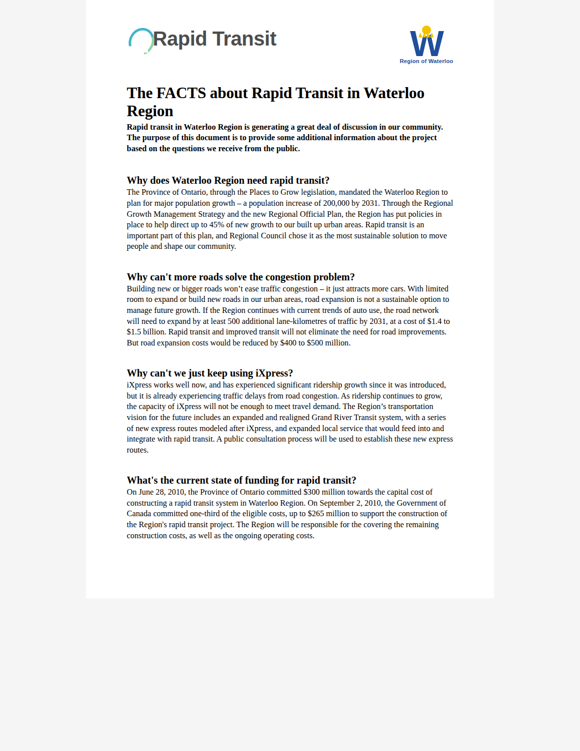Rapid Transit
W
Region of Waterloo
The FACTS about Rapid Transit in Waterloo Region
Rapid transit in Waterloo Region is generating a great deal of discussion in our community. The purpose of this document is to provide some additional information about the project based on the questions we receive from the public.
Why does Waterloo Region need rapid transit?
The Province of Ontario, through the Places to Grow legislation, mandated the Waterloo Region to plan for major population growth – a population increase of 200,000 by 2031. Through the Regional Growth Management Strategy and the new Regional Official Plan, the Region has put policies in place to help direct up to 45% of new growth to our built up urban areas. Rapid transit is an important part of this plan, and Regional Council chose it as the most sustainable solution to move people and shape our community.
Why can't more roads solve the congestion problem?
Building new or bigger roads won’t ease traffic congestion – it just attracts more cars. With limited room to expand or build new roads in our urban areas, road expansion is not a sustainable option to manage future growth. If the Region continues with current trends of auto use, the road network will need to expand by at least 500 additional lane-kilometres of traffic by 2031, at a cost of $1.4 to $1.5 billion. Rapid transit and improved transit will not eliminate the need for road improvements. But road expansion costs would be reduced by $400 to $500 million.
Why can't we just keep using iXpress?
iXpress works well now, and has experienced significant ridership growth since it was introduced, but it is already experiencing traffic delays from road congestion. As ridership continues to grow, the capacity of iXpress will not be enough to meet travel demand. The Region’s transportation vision for the future includes an expanded and realigned Grand River Transit system, with a series of new express routes modeled after iXpress, and expanded local service that would feed into and integrate with rapid transit. A public consultation process will be used to establish these new express routes.
What's the current state of funding for rapid transit?
On June 28, 2010, the Province of Ontario committed $300 million towards the capital cost of constructing a rapid transit system in Waterloo Region. On September 2, 2010, the Government of Canada committed one-third of the eligible costs, up to $265 million to support the construction of the Region's rapid transit project. The Region will be responsible for the covering the remaining construction costs, as well as the ongoing operating costs.